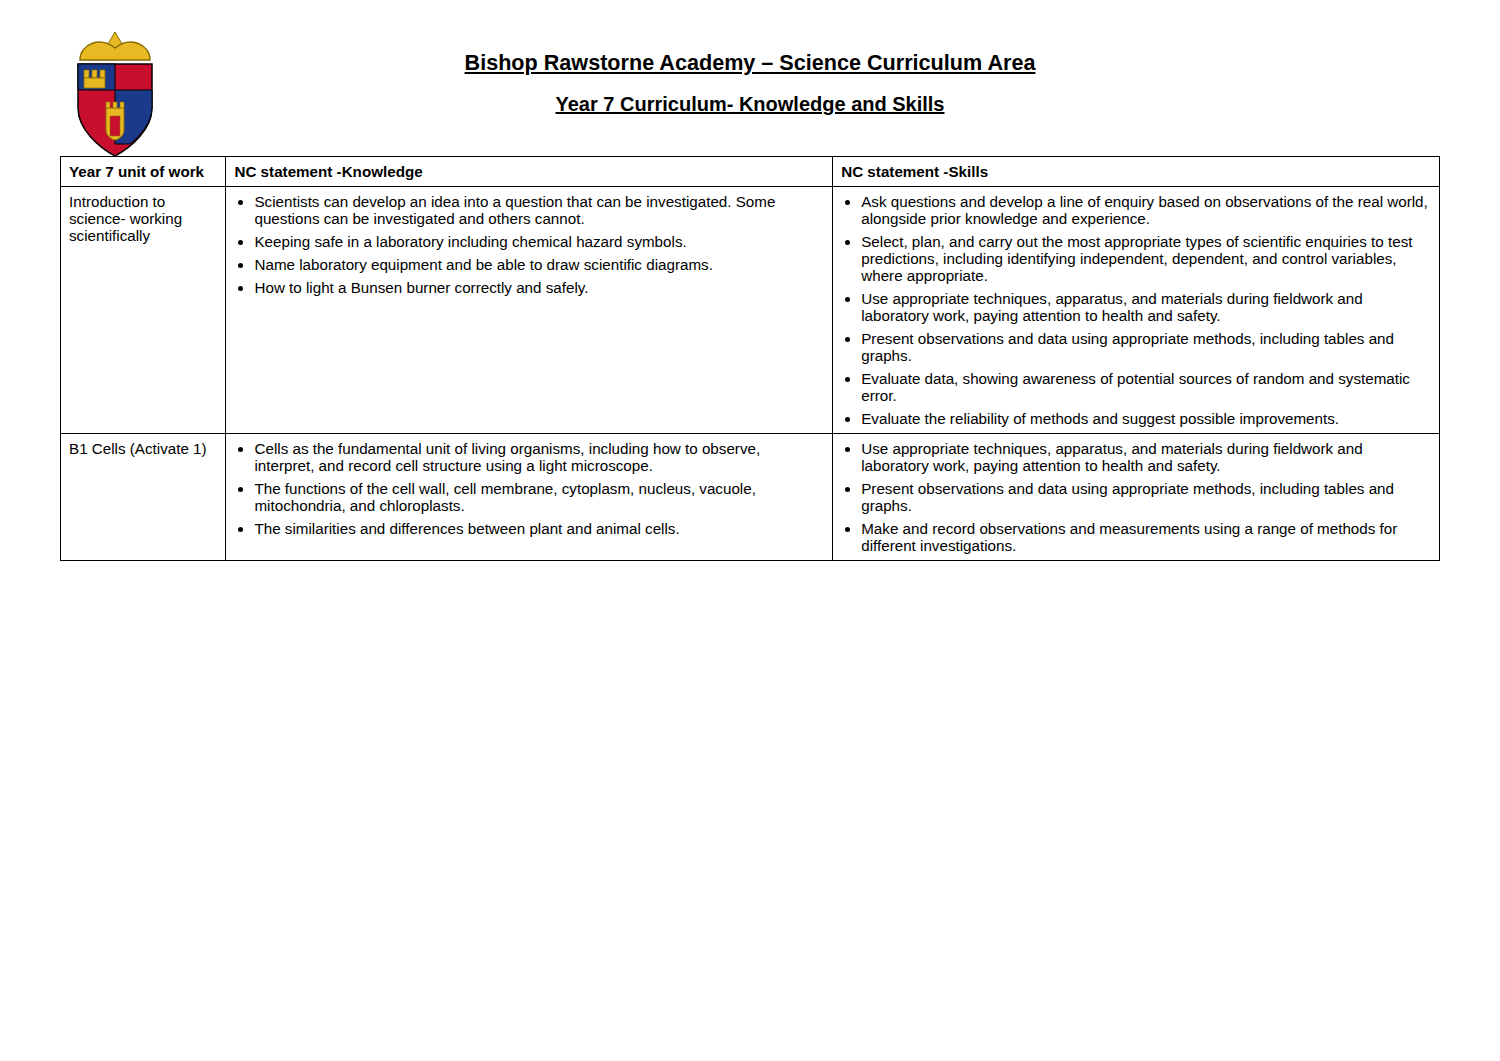Bishop Rawstorne Academy – Science Curriculum Area
Year 7 Curriculum- Knowledge and Skills
| Year 7 unit of work | NC statement -Knowledge | NC statement -Skills |
| --- | --- | --- |
| Introduction to science- working scientifically | Scientists can develop an idea into a question that can be investigated. Some questions can be investigated and others cannot. Keeping safe in a laboratory including chemical hazard symbols. Name laboratory equipment and be able to draw scientific diagrams. How to light a Bunsen burner correctly and safely. | Ask questions and develop a line of enquiry based on observations of the real world, alongside prior knowledge and experience. Select, plan, and carry out the most appropriate types of scientific enquiries to test predictions, including identifying independent, dependent, and control variables, where appropriate. Use appropriate techniques, apparatus, and materials during fieldwork and laboratory work, paying attention to health and safety. Present observations and data using appropriate methods, including tables and graphs. Evaluate data, showing awareness of potential sources of random and systematic error. Evaluate the reliability of methods and suggest possible improvements. |
| B1 Cells (Activate 1) | Cells as the fundamental unit of living organisms, including how to observe, interpret, and record cell structure using a light microscope. The functions of the cell wall, cell membrane, cytoplasm, nucleus, vacuole, mitochondria, and chloroplasts. The similarities and differences between plant and animal cells. | Use appropriate techniques, apparatus, and materials during fieldwork and laboratory work, paying attention to health and safety. Present observations and data using appropriate methods, including tables and graphs. Make and record observations and measurements using a range of methods for different investigations. |